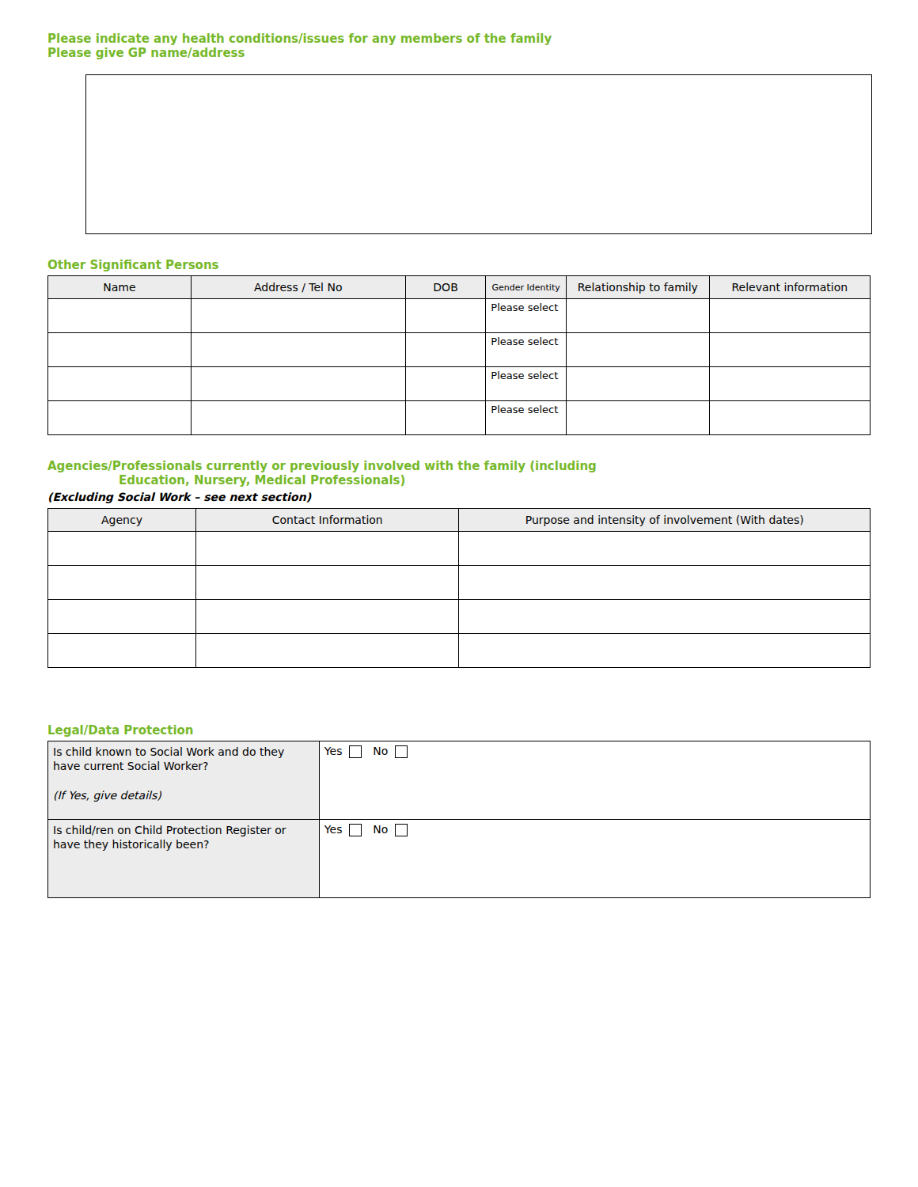Please indicate any health conditions/issues for any members of the family
Please give GP name/address
Other Significant Persons
| Name | Address / Tel No | DOB | Gender Identity | Relationship to family | Relevant information |
| --- | --- | --- | --- | --- | --- |
| | | | Please select | | |
| | | | Please select | | |
| | | | Please select | | |
| | | | Please select | | |
Agencies/Professionals currently or previously involved with the family (including
Education, Nursery, Medical Professionals)
(Excluding Social Work – see next section)
| Agency | Contact Information | Purpose and intensity of involvement (With dates) |
| --- | --- | --- |
Legal/Data Protection
| Is child known to Social Work and do they have current Social Worker? (If Yes, give details) | Yes No |
| Is child/ren on Child Protection Register or have they historically been? | Yes No |